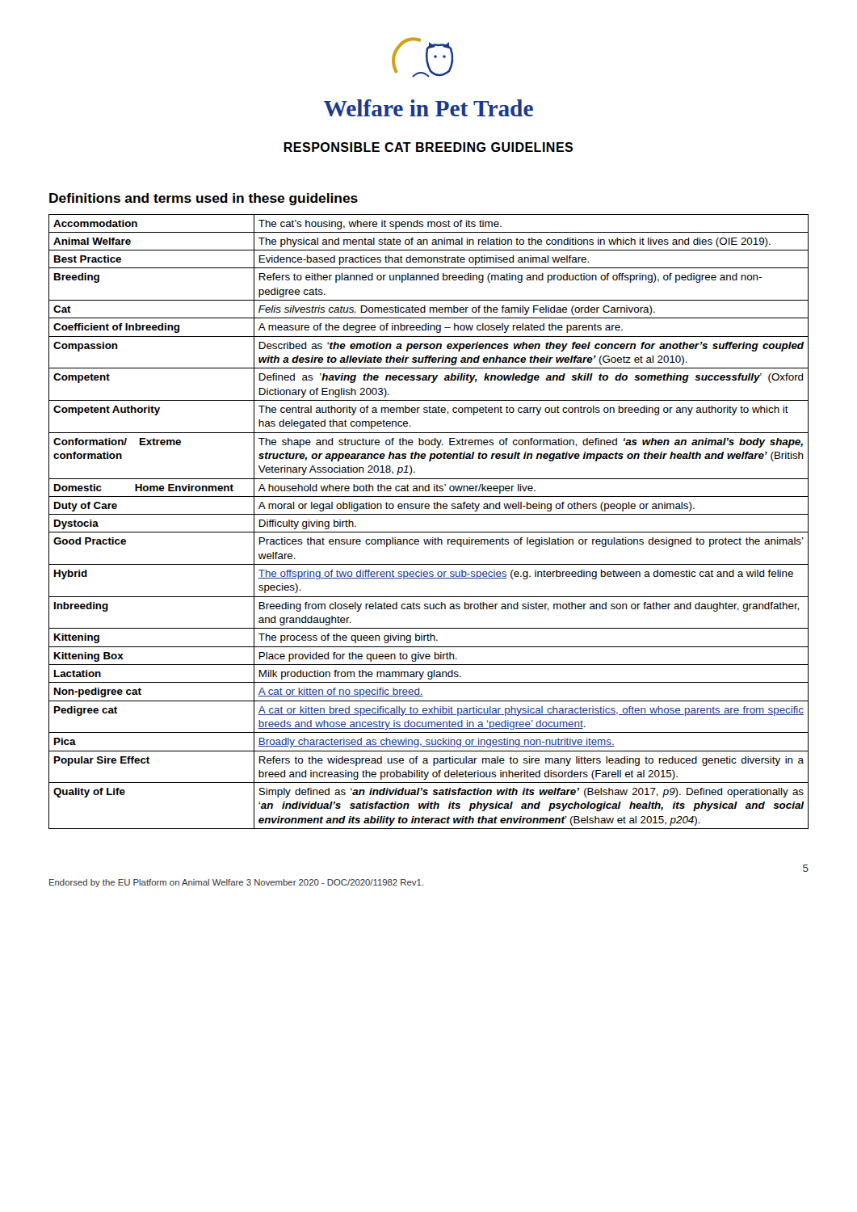Welfare in Pet Trade
RESPONSIBLE CAT BREEDING GUIDELINES
Definitions and terms used in these guidelines
| Accommodation | The cat’s housing, where it spends most of its time. |
| Animal Welfare | The physical and mental state of an animal in relation to the conditions in which it lives and dies (OIE 2019). |
| Best Practice | Evidence-based practices that demonstrate optimised animal welfare. |
| Breeding | Refers to either planned or unplanned breeding (mating and production of offspring), of pedigree and non-pedigree cats. |
| Cat | Felis silvestris catus. Domesticated member of the family Felidae (order Carnivora). |
| Coefficient of Inbreeding | A measure of the degree of inbreeding – how closely related the parents are. |
| Compassion | Described as ‘ the emotion a person experiences when they feel concern for another’s suffering coupled with a desire to alleviate their suffering and enhance their welfare’ (Goetz et al 2010). |
| Competent | Defined as ’ having the necessary ability, knowledge and skill to do something successfully ’ (Oxford Dictionary of English 2003). |
| Competent Authority | The central authority of a member state, competent to carry out controls on breeding or any authority to which it has delegated that competence. |
| Conformation/ Extreme conformation | The shape and structure of the body. Extremes of conformation, defined ‘as when an animal’s body shape, structure, or appearance has the potential to result in negative impacts on their health and welfare’ (British Veterinary Association 2018, p1 ). |
| Domestic Home Environment | A household where both the cat and its’ owner/keeper live. |
| Duty of Care | A moral or legal obligation to ensure the safety and well-being of others (people or animals). |
| Dystocia | Difficulty giving birth. |
| Good Practice | Practices that ensure compliance with requirements of legislation or regulations designed to protect the animals’ welfare. |
| Hybrid | The offspring of two different species or sub-species (e.g. interbreeding between a domestic cat and a wild feline species). |
| Inbreeding | Breeding from closely related cats such as brother and sister, mother and son or father and daughter, grandfather, and granddaughter. |
| Kittening | The process of the queen giving birth. |
| Kittening Box | Place provided for the queen to give birth. |
| Lactation | Milk production from the mammary glands. |
| Non-pedigree cat | A cat or kitten of no specific breed. |
| Pedigree cat | A cat or kitten bred specifically to exhibit particular physical characteristics, often whose parents are from specific breeds and whose ancestry is documented in a ‘pedigree’ document . |
| Pica | Broadly characterised as chewing, sucking or ingesting non-nutritive items. |
| Popular Sire Effect | Refers to the widespread use of a particular male to sire many litters leading to reduced genetic diversity in a breed and increasing the probability of deleterious inherited disorders (Farell et al 2015). |
| Quality of Life | Simply defined as ‘ an individual’s satisfaction with its welfare’ (Belshaw 2017, p9 ). Defined operationally as ‘ an individual’s satisfaction with its physical and psychological health, its physical and social environment and its ability to interact with that environment ’ (Belshaw et al 2015, p204 ). |
5
Endorsed by the EU Platform on Animal Welfare 3 November 2020 - DOC/2020/11982 Rev1.